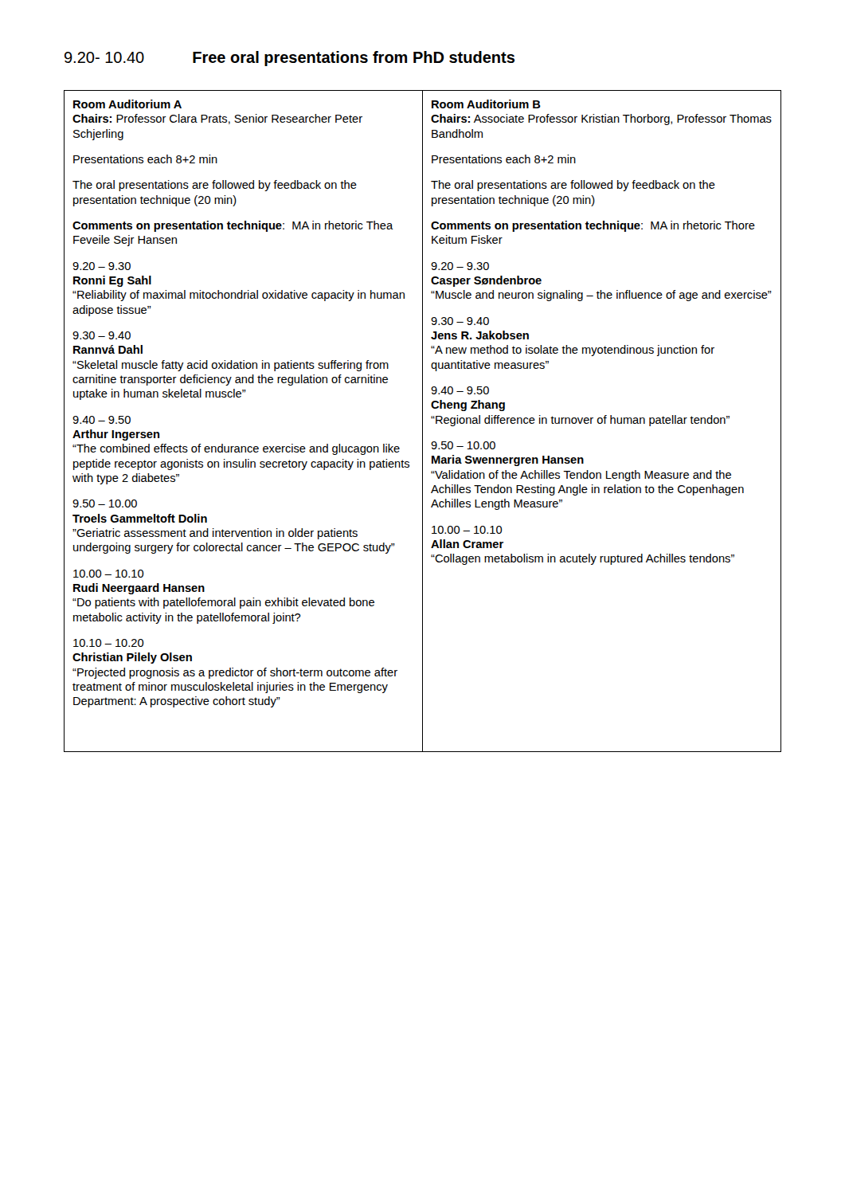9.20- 10.40 Free oral presentations from PhD students
| Room Auditorium A Chairs: Professor Clara Prats, Senior Researcher Peter Schjerling Presentations each 8+2 min The oral presentations are followed by feedback on the presentation technique (20 min) Comments on presentation technique : MA in rhetoric Thea Feveile Sejr Hansen 9.20 – 9.30 Ronni Eg Sahl “Reliability of maximal mitochondrial oxidative capacity in human adipose tissue” 9.30 – 9.40 Rannvá Dahl “Skeletal muscle fatty acid oxidation in patients suffering from carnitine transporter deficiency and the regulation of carnitine uptake in human skeletal muscle” 9.40 – 9.50 Arthur Ingersen “The combined effects of endurance exercise and glucagon like peptide receptor agonists on insulin secretory capacity in patients with type 2 diabetes” 9.50 – 10.00 Troels Gammeltoft Dolin ”Geriatric assessment and intervention in older patients undergoing surgery for colorectal cancer – The GEPOC study” 10.00 – 10.10 Rudi Neergaard Hansen “Do patients with patellofemoral pain exhibit elevated bone metabolic activity in the patellofemoral joint? 10.10 – 10.20 Christian Pilely Olsen “Projected prognosis as a predictor of short-term outcome after treatment of minor musculoskeletal injuries in the Emergency Department: A prospective cohort study” | Room Auditorium B Chairs: Associate Professor Kristian Thorborg, Professor Thomas Bandholm Presentations each 8+2 min The oral presentations are followed by feedback on the presentation technique (20 min) Comments on presentation technique : MA in rhetoric Thore Keitum Fisker 9.20 – 9.30 Casper Søndenbroe “Muscle and neuron signaling – the influence of age and exercise” 9.30 – 9.40 Jens R. Jakobsen “A new method to isolate the myotendinous junction for quantitative measures” 9.40 – 9.50 Cheng Zhang “Regional difference in turnover of human patellar tendon” 9.50 – 10.00 Maria Swennergren Hansen “Validation of the Achilles Tendon Length Measure and the Achilles Tendon Resting Angle in relation to the Copenhagen Achilles Length Measure” 10.00 – 10.10 Allan Cramer “Collagen metabolism in acutely ruptured Achilles tendons” |